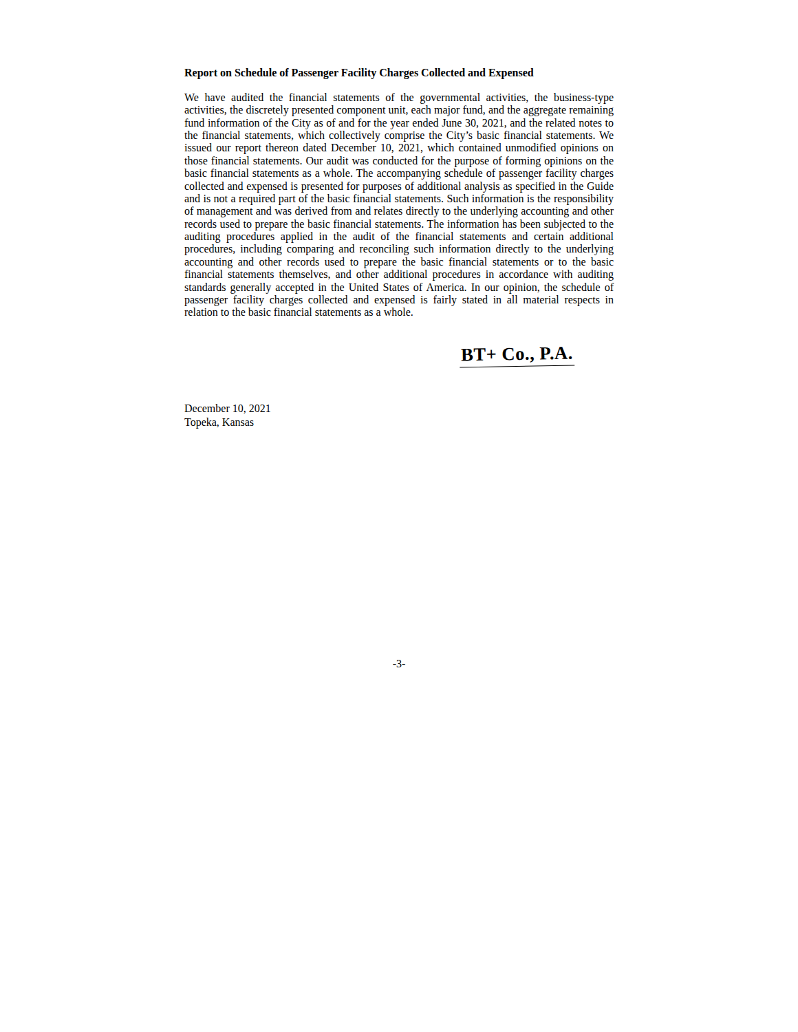Report on Schedule of Passenger Facility Charges Collected and Expensed
We have audited the financial statements of the governmental activities, the business-type activities, the discretely presented component unit, each major fund, and the aggregate remaining fund information of the City as of and for the year ended June 30, 2021, and the related notes to the financial statements, which collectively comprise the City’s basic financial statements. We issued our report thereon dated December 10, 2021, which contained unmodified opinions on those financial statements. Our audit was conducted for the purpose of forming opinions on the basic financial statements as a whole. The accompanying schedule of passenger facility charges collected and expensed is presented for purposes of additional analysis as specified in the Guide and is not a required part of the basic financial statements. Such information is the responsibility of management and was derived from and relates directly to the underlying accounting and other records used to prepare the basic financial statements. The information has been subjected to the auditing procedures applied in the audit of the financial statements and certain additional procedures, including comparing and reconciling such information directly to the underlying accounting and other records used to prepare the basic financial statements or to the basic financial statements themselves, and other additional procedures in accordance with auditing standards generally accepted in the United States of America. In our opinion, the schedule of passenger facility charges collected and expensed is fairly stated in all material respects in relation to the basic financial statements as a whole.
BT+ Co., P.A.
December 10, 2021
Topeka, Kansas
-3-